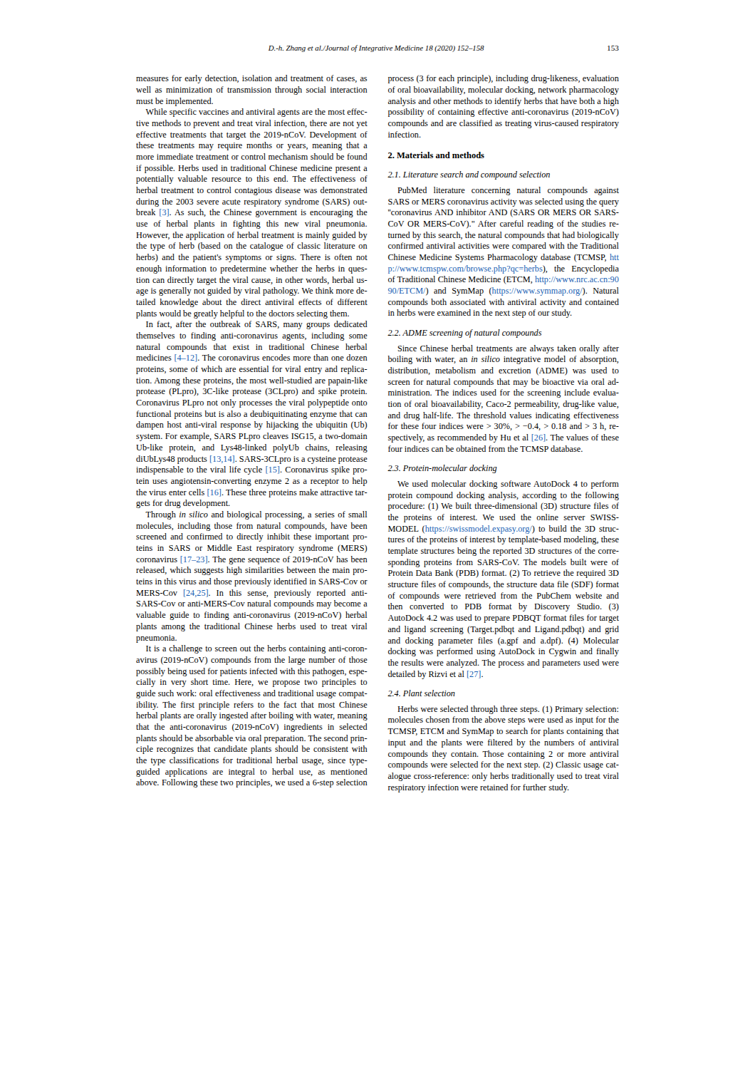D.-h. Zhang et al./Journal of Integrative Medicine 18 (2020) 152–158 153
measures for early detection, isolation and treatment of cases, as well as minimization of transmission through social interaction must be implemented.
While specific vaccines and antiviral agents are the most effective methods to prevent and treat viral infection, there are not yet effective treatments that target the 2019-nCoV. Development of these treatments may require months or years, meaning that a more immediate treatment or control mechanism should be found if possible. Herbs used in traditional Chinese medicine present a potentially valuable resource to this end. The effectiveness of herbal treatment to control contagious disease was demonstrated during the 2003 severe acute respiratory syndrome (SARS) outbreak [3]. As such, the Chinese government is encouraging the use of herbal plants in fighting this new viral pneumonia. However, the application of herbal treatment is mainly guided by the type of herb (based on the catalogue of classic literature on herbs) and the patient's symptoms or signs. There is often not enough information to predetermine whether the herbs in question can directly target the viral cause, in other words, herbal usage is generally not guided by viral pathology. We think more detailed knowledge about the direct antiviral effects of different plants would be greatly helpful to the doctors selecting them.
In fact, after the outbreak of SARS, many groups dedicated themselves to finding anti-coronavirus agents, including some natural compounds that exist in traditional Chinese herbal medicines [4–12]. The coronavirus encodes more than one dozen proteins, some of which are essential for viral entry and replication. Among these proteins, the most well-studied are papain-like protease (PLpro), 3C-like protease (3CLpro) and spike protein. Coronavirus PLpro not only processes the viral polypeptide onto functional proteins but is also a deubiquitinating enzyme that can dampen host anti-viral response by hijacking the ubiquitin (Ub) system. For example, SARS PLpro cleaves ISG15, a two-domain Ub-like protein, and Lys48-linked polyUb chains, releasing diUbLys48 products [13,14]. SARS-3CLpro is a cysteine protease indispensable to the viral life cycle [15]. Coronavirus spike protein uses angiotensin-converting enzyme 2 as a receptor to help the virus enter cells [16]. These three proteins make attractive targets for drug development.
Through in silico and biological processing, a series of small molecules, including those from natural compounds, have been screened and confirmed to directly inhibit these important proteins in SARS or Middle East respiratory syndrome (MERS) coronavirus [17–23]. The gene sequence of 2019-nCoV has been released, which suggests high similarities between the main proteins in this virus and those previously identified in SARS-Cov or MERS-Cov [24,25]. In this sense, previously reported anti-SARS-Cov or anti-MERS-Cov natural compounds may become a valuable guide to finding anti-coronavirus (2019-nCoV) herbal plants among the traditional Chinese herbs used to treat viral pneumonia.
It is a challenge to screen out the herbs containing anti-coronavirus (2019-nCoV) compounds from the large number of those possibly being used for patients infected with this pathogen, especially in very short time. Here, we propose two principles to guide such work: oral effectiveness and traditional usage compatibility. The first principle refers to the fact that most Chinese herbal plants are orally ingested after boiling with water, meaning that the anti-coronavirus (2019-nCoV) ingredients in selected plants should be absorbable via oral preparation. The second principle recognizes that candidate plants should be consistent with the type classifications for traditional herbal usage, since type-guided applications are integral to herbal use, as mentioned above. Following these two principles, we used a 6-step selection process (3 for each principle), including drug-likeness, evaluation of oral bioavailability, molecular docking, network pharmacology analysis and other methods to identify herbs that have both a high possibility of containing effective anti-coronavirus (2019-nCoV) compounds and are classified as treating virus-caused respiratory infection.
2. Materials and methods
2.1. Literature search and compound selection
PubMed literature concerning natural compounds against SARS or MERS coronavirus activity was selected using the query ''coronavirus AND inhibitor AND (SARS OR MERS OR SARS-CoV OR MERS-CoV)." After careful reading of the studies returned by this search, the natural compounds that had biologically confirmed antiviral activities were compared with the Traditional Chinese Medicine Systems Pharmacology database (TCMSP, http://www.tcmspw.com/browse.php?qc=herbs), the Encyclopedia of Traditional Chinese Medicine (ETCM, http://www.nrc.ac.cn:9090/ETCM/) and SymMap (https://www.symmap.org/). Natural compounds both associated with antiviral activity and contained in herbs were examined in the next step of our study.
2.2. ADME screening of natural compounds
Since Chinese herbal treatments are always taken orally after boiling with water, an in silico integrative model of absorption, distribution, metabolism and excretion (ADME) was used to screen for natural compounds that may be bioactive via oral administration. The indices used for the screening include evaluation of oral bioavailability, Caco-2 permeability, drug-like value, and drug half-life. The threshold values indicating effectiveness for these four indices were > 30%, > −0.4, > 0.18 and > 3 h, respectively, as recommended by Hu et al [26]. The values of these four indices can be obtained from the TCMSP database.
2.3. Protein-molecular docking
We used molecular docking software AutoDock 4 to perform protein compound docking analysis, according to the following procedure: (1) We built three-dimensional (3D) structure files of the proteins of interest. We used the online server SWISS-MODEL (https://swissmodel.expasy.org/) to build the 3D structures of the proteins of interest by template-based modeling, these template structures being the reported 3D structures of the corresponding proteins from SARS-CoV. The models built were of Protein Data Bank (PDB) format. (2) To retrieve the required 3D structure files of compounds, the structure data file (SDF) format of compounds were retrieved from the PubChem website and then converted to PDB format by Discovery Studio. (3) AutoDock 4.2 was used to prepare PDBQT format files for target and ligand screening (Target.pdbqt and Ligand.pdbqt) and grid and docking parameter files (a.gpf and a.dpf). (4) Molecular docking was performed using AutoDock in Cygwin and finally the results were analyzed. The process and parameters used were detailed by Rizvi et al [27].
2.4. Plant selection
Herbs were selected through three steps. (1) Primary selection: molecules chosen from the above steps were used as input for the TCMSP, ETCM and SymMap to search for plants containing that input and the plants were filtered by the numbers of antiviral compounds they contain. Those containing 2 or more antiviral compounds were selected for the next step. (2) Classic usage catalogue cross-reference: only herbs traditionally used to treat viral respiratory infection were retained for further study.